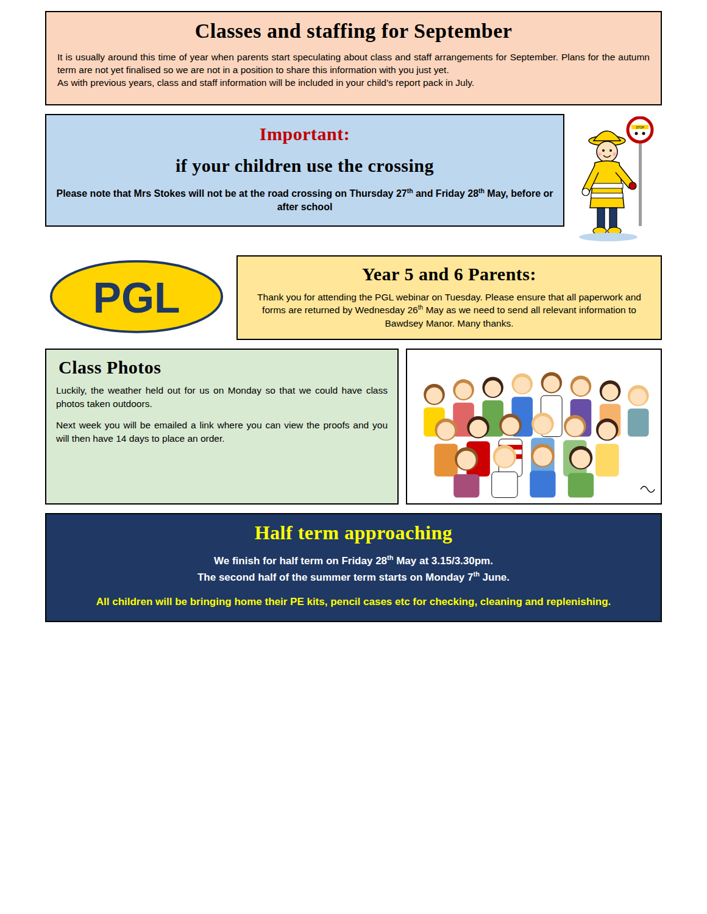Classes and staffing for September
It is usually around this time of year when parents start speculating about class and staff arrangements for September. Plans for the autumn term are not yet finalised so we are not in a position to share this information with you just yet.
As with previous years, class and staff information will be included in your child’s report pack in July.
Important:
if your children use the crossing
Please note that Mrs Stokes will not be at the road crossing on Thursday 27th and Friday 28th May, before or after school
STOP
PGL
Year 5 and 6 Parents:
Thank you for attending the PGL webinar on Tuesday. Please ensure that all paperwork and forms are returned by Wednesday 26th May as we need to send all relevant information to Bawdsey Manor. Many thanks.
Class Photos
Luckily, the weather held out for us on Monday so that we could have class photos taken outdoors.
Next week you will be emailed a link where you can view the proofs and you will then have 14 days to place an order.
Half term approaching
We finish for half term on Friday 28th May at 3.15/3.30pm.
The second half of the summer term starts on Monday 7th June.
All children will be bringing home their PE kits, pencil cases etc for checking, cleaning and replenishing.